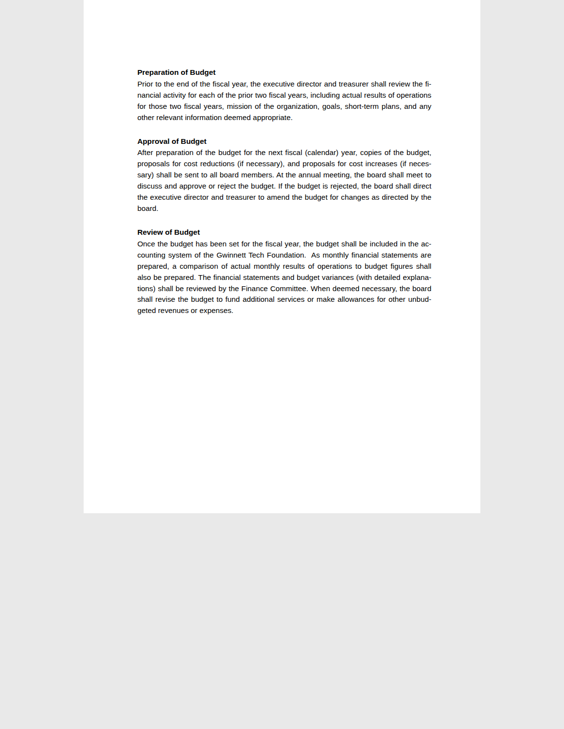Preparation of Budget
Prior to the end of the fiscal year, the executive director and treasurer shall review the financial activity for each of the prior two fiscal years, including actual results of operations for those two fiscal years, mission of the organization, goals, short-term plans, and any other relevant information deemed appropriate.
Approval of Budget
After preparation of the budget for the next fiscal (calendar) year, copies of the budget, proposals for cost reductions (if necessary), and proposals for cost increases (if necessary) shall be sent to all board members. At the annual meeting, the board shall meet to discuss and approve or reject the budget. If the budget is rejected, the board shall direct the executive director and treasurer to amend the budget for changes as directed by the board.
Review of Budget
Once the budget has been set for the fiscal year, the budget shall be included in the accounting system of the Gwinnett Tech Foundation. As monthly financial statements are prepared, a comparison of actual monthly results of operations to budget figures shall also be prepared. The financial statements and budget variances (with detailed explanations) shall be reviewed by the Finance Committee. When deemed necessary, the board shall revise the budget to fund additional services or make allowances for other unbudgeted revenues or expenses.